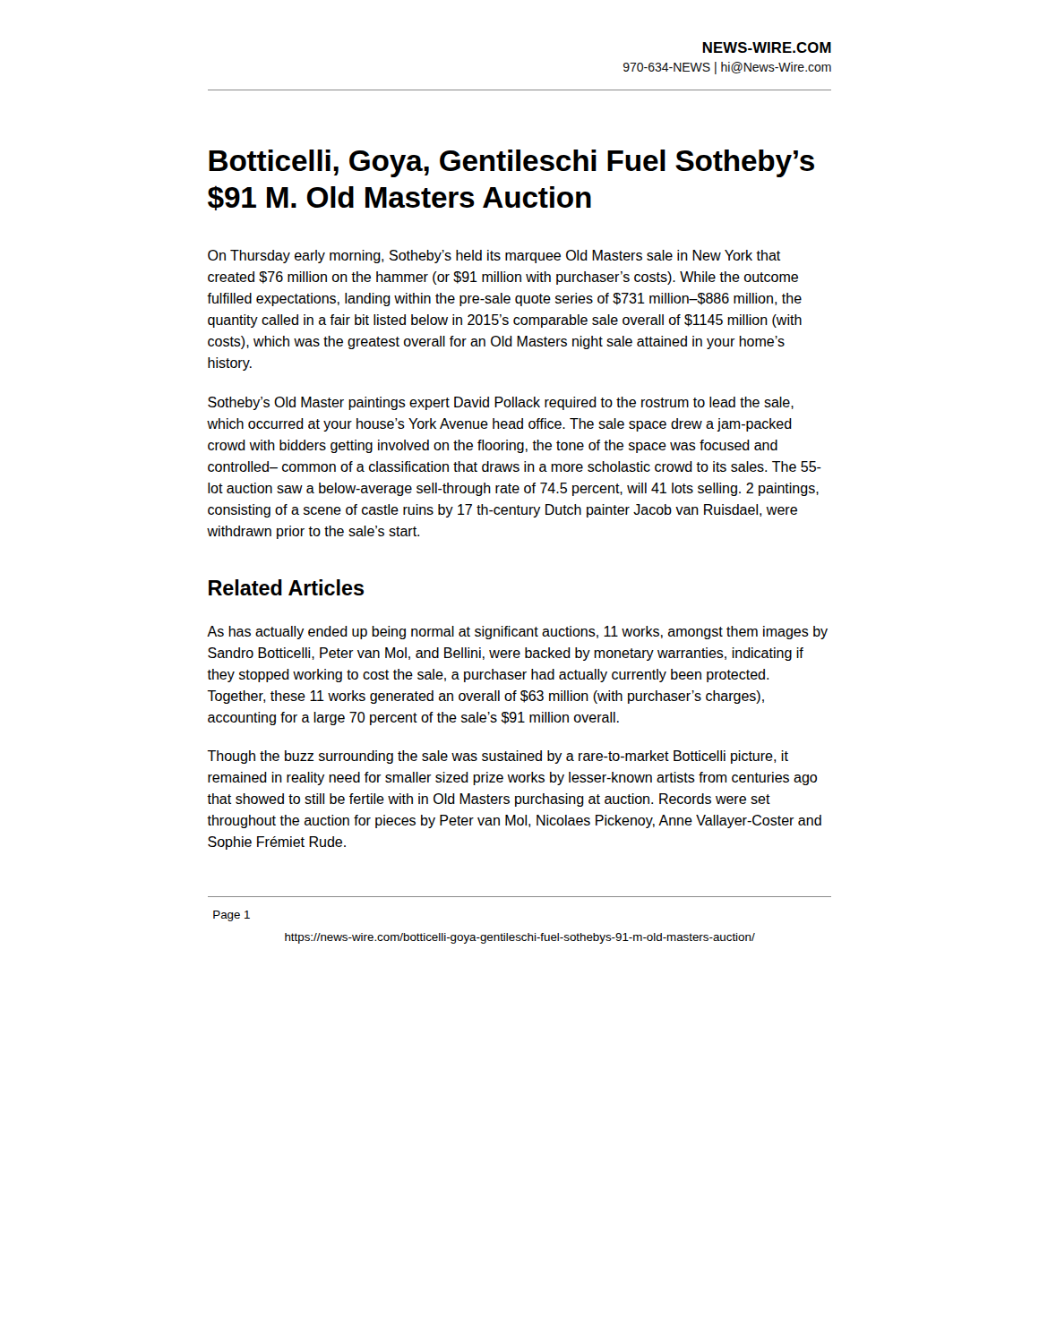NEWS-WIRE.COM
970-634-NEWS | hi@News-Wire.com
Botticelli, Goya, Gentileschi Fuel Sotheby’s $91 M. Old Masters Auction
On Thursday early morning, Sotheby’s held its marquee Old Masters sale in New York that created $76 million on the hammer (or $91 million with purchaser’s costs). While the outcome fulfilled expectations, landing within the pre-sale quote series of $731 million–$886 million, the quantity called in a fair bit listed below in 2015’s comparable sale overall of $1145 million (with costs), which was the greatest overall for an Old Masters night sale attained in your home’s history.
Sotheby’s Old Master paintings expert David Pollack required to the rostrum to lead the sale, which occurred at your house’s York Avenue head office. The sale space drew a jam-packed crowd with bidders getting involved on the flooring, the tone of the space was focused and controlled– common of a classification that draws in a more scholastic crowd to its sales. The 55- lot auction saw a below-average sell-through rate of 74.5 percent, will 41 lots selling. 2 paintings, consisting of a scene of castle ruins by 17 th-century Dutch painter Jacob van Ruisdael, were withdrawn prior to the sale’s start.
Related Articles
As has actually ended up being normal at significant auctions, 11 works, amongst them images by Sandro Botticelli, Peter van Mol, and Bellini, were backed by monetary warranties, indicating if they stopped working to cost the sale, a purchaser had actually currently been protected. Together, these 11 works generated an overall of $63 million (with purchaser’s charges), accounting for a large 70 percent of the sale’s $91 million overall.
Though the buzz surrounding the sale was sustained by a rare-to-market Botticelli picture, it remained in reality need for smaller sized prize works by lesser-known artists from centuries ago that showed to still be fertile with in Old Masters purchasing at auction. Records were set throughout the auction for pieces by Peter van Mol, Nicolaes Pickenoy, Anne Vallayer-Coster and Sophie Frémiet Rude.
Page 1
https://news-wire.com/botticelli-goya-gentileschi-fuel-sothebys-91-m-old-masters-auction/